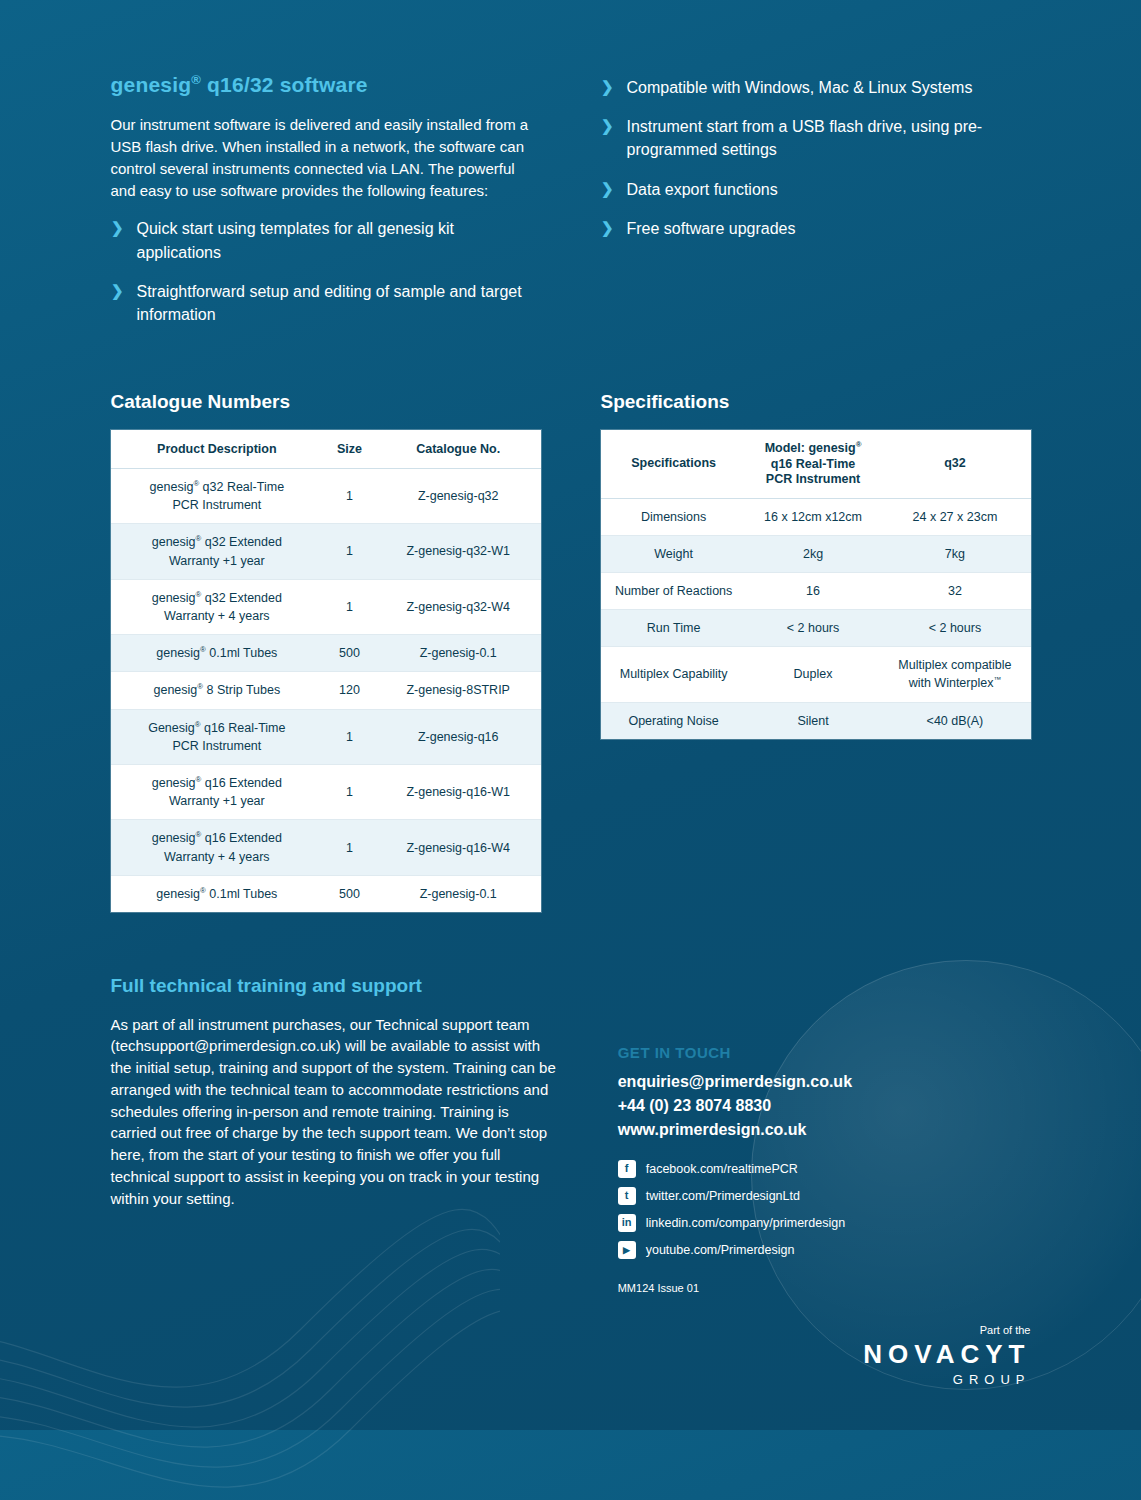genesig® q16/32 software
Our instrument software is delivered and easily installed from a USB flash drive. When installed in a network, the software can control several instruments connected via LAN. The powerful and easy to use software provides the following features:
Quick start using templates for all genesig kit applications
Straightforward setup and editing of sample and target information
Compatible with Windows, Mac & Linux Systems
Instrument start from a USB flash drive, using pre-programmed settings
Data export functions
Free software upgrades
Catalogue Numbers
| Product Description | Size | Catalogue No. |
| --- | --- | --- |
| genesig ® q32 Real-Time PCR Instrument | 1 | Z-genesig-q32 |
| genesig ® q32 Extended Warranty +1 year | 1 | Z-genesig-q32-W1 |
| genesig ® q32 Extended Warranty + 4 years | 1 | Z-genesig-q32-W4 |
| genesig ® 0.1ml Tubes | 500 | Z-genesig-0.1 |
| genesig ® 8 Strip Tubes | 120 | Z-genesig-8STRIP |
| Genesig ® q16 Real-Time PCR Instrument | 1 | Z-genesig-q16 |
| genesig ® q16 Extended Warranty +1 year | 1 | Z-genesig-q16-W1 |
| genesig ® q16 Extended Warranty + 4 years | 1 | Z-genesig-q16-W4 |
| genesig ® 0.1ml Tubes | 500 | Z-genesig-0.1 |
Specifications
| Specifications | Model: genesig ® q16 Real-Time PCR Instrument | q32 |
| --- | --- | --- |
| Dimensions | 16 x 12cm x12cm | 24 x 27 x 23cm |
| Weight | 2kg | 7kg |
| Number of Reactions | 16 | 32 |
| Run Time | < 2 hours | < 2 hours |
| Multiplex Capability | Duplex | Multiplex compatible with Winterplex ™ |
| Operating Noise | Silent | <40 dB(A) |
Full technical training and support
As part of all instrument purchases, our Technical support team (techsupport@primerdesign.co.uk) will be available to assist with the initial setup, training and support of the system. Training can be arranged with the technical team to accommodate restrictions and schedules offering in-person and remote training. Training is carried out free of charge by the tech support team. We don’t stop here, from the start of your testing to finish we offer you full technical support to assist in keeping you on track in your testing within your setting.
GET IN TOUCH
enquiries@primerdesign.co.uk
+44 (0) 23 8074 8830
www.primerdesign.co.uk
ffacebook.com/realtimePCR
ttwitter.com/PrimerdesignLtd
in linkedin.com/company/primerdesign
▶youtube.com/Primerdesign
MM124 Issue 01
Part of the
NOVACYT
GROUP